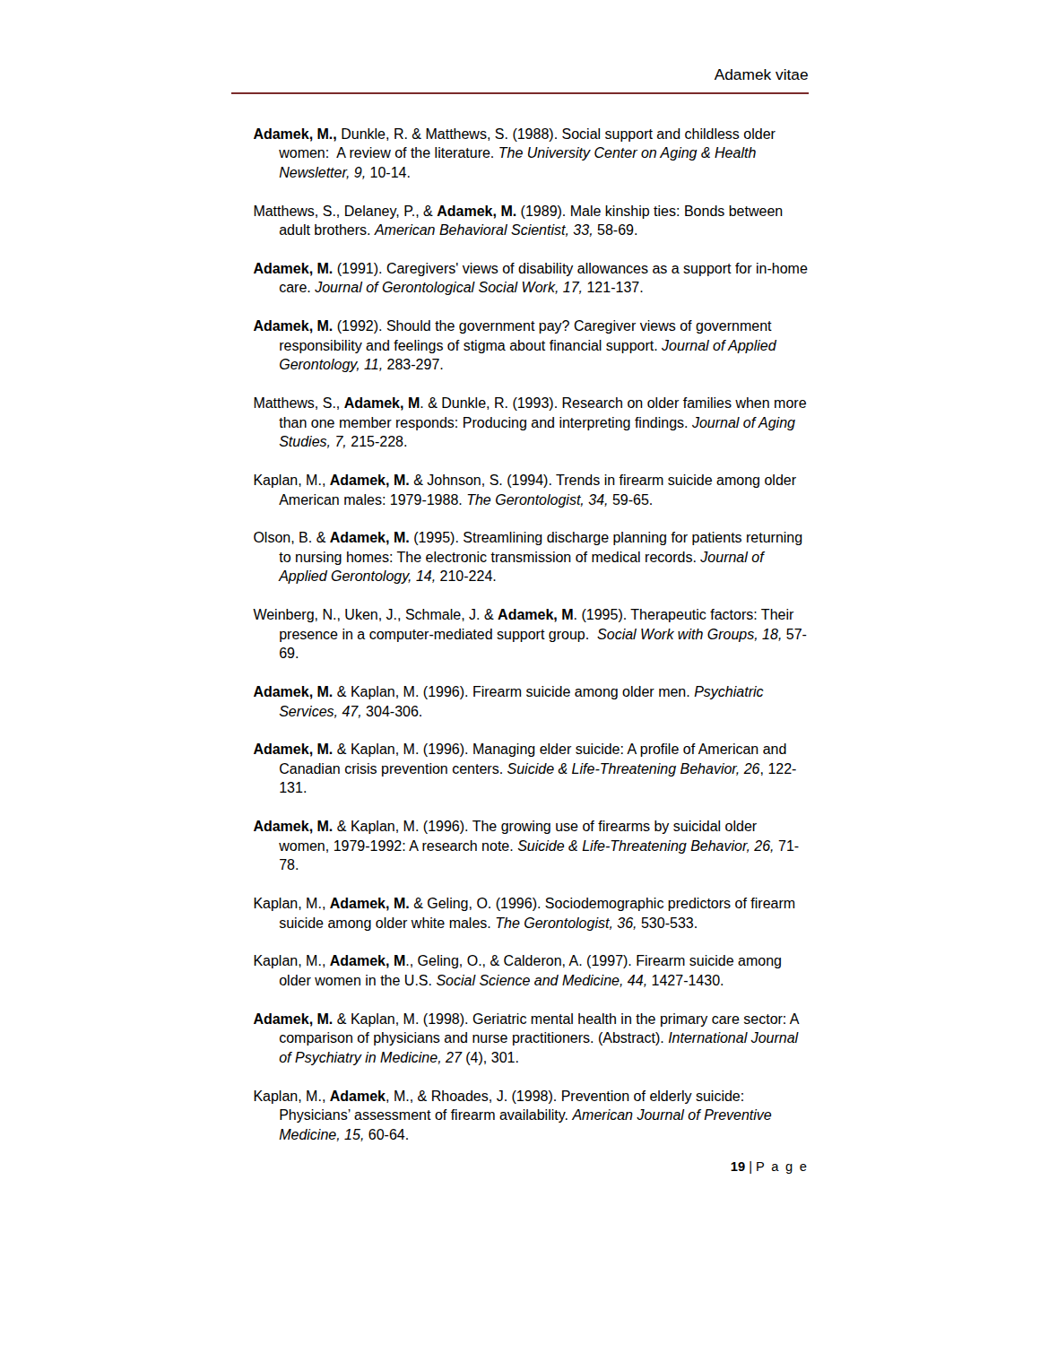Adamek vitae
Adamek, M., Dunkle, R. & Matthews, S. (1988). Social support and childless older women: A review of the literature. The University Center on Aging & Health Newsletter, 9, 10-14.
Matthews, S., Delaney, P., & Adamek, M. (1989). Male kinship ties: Bonds between adult brothers. American Behavioral Scientist, 33, 58-69.
Adamek, M. (1991). Caregivers' views of disability allowances as a support for in-home care. Journal of Gerontological Social Work, 17, 121-137.
Adamek, M. (1992). Should the government pay? Caregiver views of government responsibility and feelings of stigma about financial support. Journal of Applied Gerontology, 11, 283-297.
Matthews, S., Adamek, M. & Dunkle, R. (1993). Research on older families when more than one member responds: Producing and interpreting findings. Journal of Aging Studies, 7, 215-228.
Kaplan, M., Adamek, M. & Johnson, S. (1994). Trends in firearm suicide among older American males: 1979-1988. The Gerontologist, 34, 59-65.
Olson, B. & Adamek, M. (1995). Streamlining discharge planning for patients returning to nursing homes: The electronic transmission of medical records. Journal of Applied Gerontology, 14, 210-224.
Weinberg, N., Uken, J., Schmale, J. & Adamek, M. (1995). Therapeutic factors: Their presence in a computer-mediated support group. Social Work with Groups, 18, 57-69.
Adamek, M. & Kaplan, M. (1996). Firearm suicide among older men. Psychiatric Services, 47, 304-306.
Adamek, M. & Kaplan, M. (1996). Managing elder suicide: A profile of American and Canadian crisis prevention centers. Suicide & Life-Threatening Behavior, 26, 122-131.
Adamek, M. & Kaplan, M. (1996). The growing use of firearms by suicidal older women, 1979-1992: A research note. Suicide & Life-Threatening Behavior, 26, 71-78.
Kaplan, M., Adamek, M. & Geling, O. (1996). Sociodemographic predictors of firearm suicide among older white males. The Gerontologist, 36, 530-533.
Kaplan, M., Adamek, M., Geling, O., & Calderon, A. (1997). Firearm suicide among older women in the U.S. Social Science and Medicine, 44, 1427-1430.
Adamek, M. & Kaplan, M. (1998). Geriatric mental health in the primary care sector: A comparison of physicians and nurse practitioners. (Abstract). International Journal of Psychiatry in Medicine, 27 (4), 301.
Kaplan, M., Adamek, M., & Rhoades, J. (1998). Prevention of elderly suicide: Physicians’ assessment of firearm availability. American Journal of Preventive Medicine, 15, 60-64.
19 | P a g e